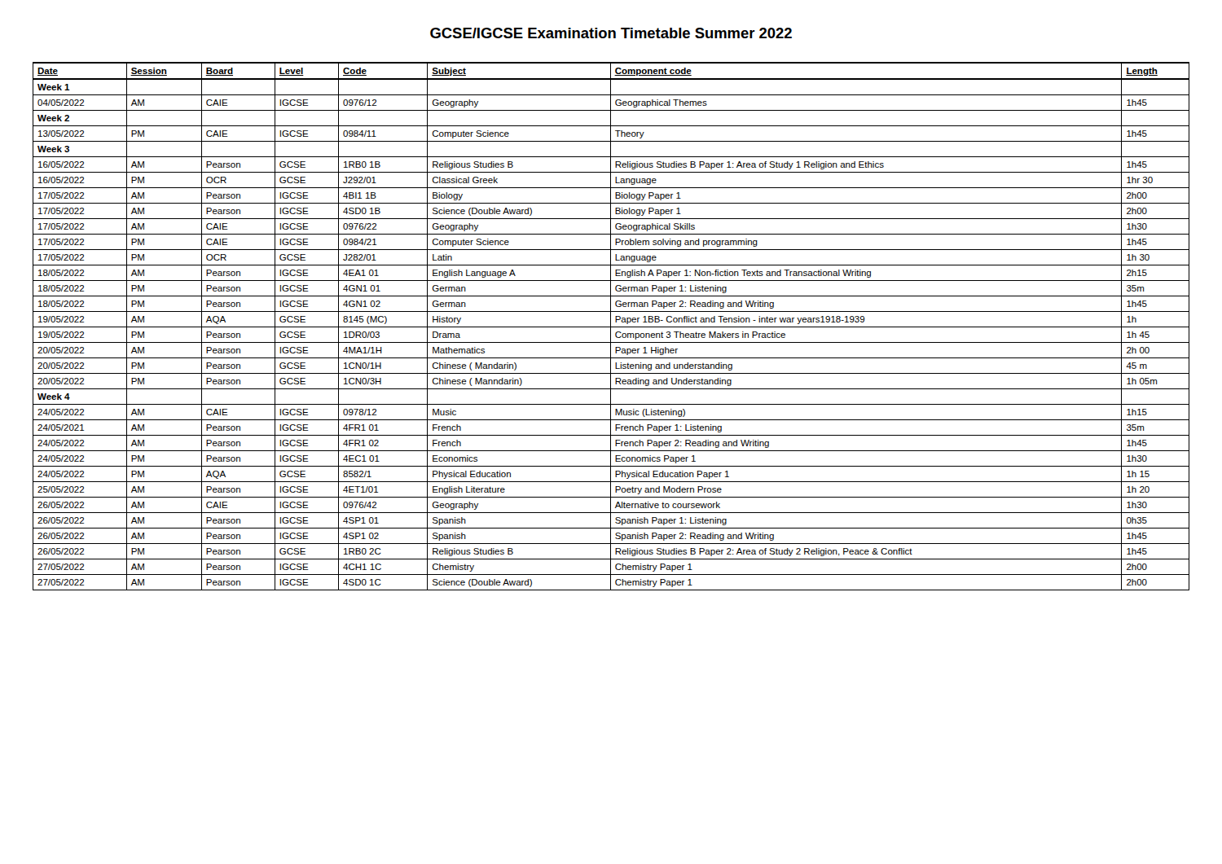GCSE/IGCSE Examination Timetable Summer 2022
| Date | Session | Board | Level | Code | Subject | Component code | Length |
| --- | --- | --- | --- | --- | --- | --- | --- |
| Week 1 | | | | | | | |
| 04/05/2022 | AM | CAIE | IGCSE | 0976/12 | Geography | Geographical Themes | 1h45 |
| Week 2 | | | | | | | |
| 13/05/2022 | PM | CAIE | IGCSE | 0984/11 | Computer Science | Theory | 1h45 |
| Week 3 | | | | | | | |
| 16/05/2022 | AM | Pearson | GCSE | 1RB0 1B | Religious Studies B | Religious Studies B Paper 1: Area of Study 1 Religion and Ethics | 1h45 |
| 16/05/2022 | PM | OCR | GCSE | J292/01 | Classical Greek | Language | 1hr 30 |
| 17/05/2022 | AM | Pearson | IGCSE | 4BI1 1B | Biology | Biology Paper 1 | 2h00 |
| 17/05/2022 | AM | Pearson | IGCSE | 4SD0 1B | Science (Double Award) | Biology Paper 1 | 2h00 |
| 17/05/2022 | AM | CAIE | IGCSE | 0976/22 | Geography | Geographical Skills | 1h30 |
| 17/05/2022 | PM | CAIE | IGCSE | 0984/21 | Computer Science | Problem solving and programming | 1h45 |
| 17/05/2022 | PM | OCR | GCSE | J282/01 | Latin | Language | 1h 30 |
| 18/05/2022 | AM | Pearson | IGCSE | 4EA1 01 | English Language A | English A Paper 1: Non-fiction Texts and Transactional Writing | 2h15 |
| 18/05/2022 | PM | Pearson | IGCSE | 4GN1 01 | German | German Paper 1: Listening | 35m |
| 18/05/2022 | PM | Pearson | IGCSE | 4GN1 02 | German | German Paper 2: Reading and Writing | 1h45 |
| 19/05/2022 | AM | AQA | GCSE | 8145 (MC) | History | Paper 1BB- Conflict and Tension - inter war years1918-1939 | 1h |
| 19/05/2022 | PM | Pearson | GCSE | 1DR0/03 | Drama | Component 3 Theatre Makers in Practice | 1h 45 |
| 20/05/2022 | AM | Pearson | IGCSE | 4MA1/1H | Mathematics | Paper 1 Higher | 2h 00 |
| 20/05/2022 | PM | Pearson | GCSE | 1CN0/1H | Chinese ( Mandarin) | Listening and understanding | 45 m |
| 20/05/2022 | PM | Pearson | GCSE | 1CN0/3H | Chinese ( Manndarin) | Reading and Understanding | 1h 05m |
| Week 4 | | | | | | | |
| 24/05/2022 | AM | CAIE | IGCSE | 0978/12 | Music | Music (Listening) | 1h15 |
| 24/05/2021 | AM | Pearson | IGCSE | 4FR1 01 | French | French Paper 1: Listening | 35m |
| 24/05/2022 | AM | Pearson | IGCSE | 4FR1 02 | French | French Paper 2: Reading and Writing | 1h45 |
| 24/05/2022 | PM | Pearson | IGCSE | 4EC1 01 | Economics | Economics Paper 1 | 1h30 |
| 24/05/2022 | PM | AQA | GCSE | 8582/1 | Physical Education | Physical Education Paper 1 | 1h 15 |
| 25/05/2022 | AM | Pearson | IGCSE | 4ET1/01 | English Literature | Poetry and Modern Prose | 1h 20 |
| 26/05/2022 | AM | CAIE | IGCSE | 0976/42 | Geography | Alternative to coursework | 1h30 |
| 26/05/2022 | AM | Pearson | IGCSE | 4SP1 01 | Spanish | Spanish Paper 1: Listening | 0h35 |
| 26/05/2022 | AM | Pearson | IGCSE | 4SP1 02 | Spanish | Spanish Paper 2: Reading and Writing | 1h45 |
| 26/05/2022 | PM | Pearson | GCSE | 1RB0 2C | Religious Studies B | Religious Studies B Paper 2: Area of Study 2 Religion, Peace & Conflict | 1h45 |
| 27/05/2022 | AM | Pearson | IGCSE | 4CH1 1C | Chemistry | Chemistry Paper 1 | 2h00 |
| 27/05/2022 | AM | Pearson | IGCSE | 4SD0 1C | Science (Double Award) | Chemistry Paper 1 | 2h00 |